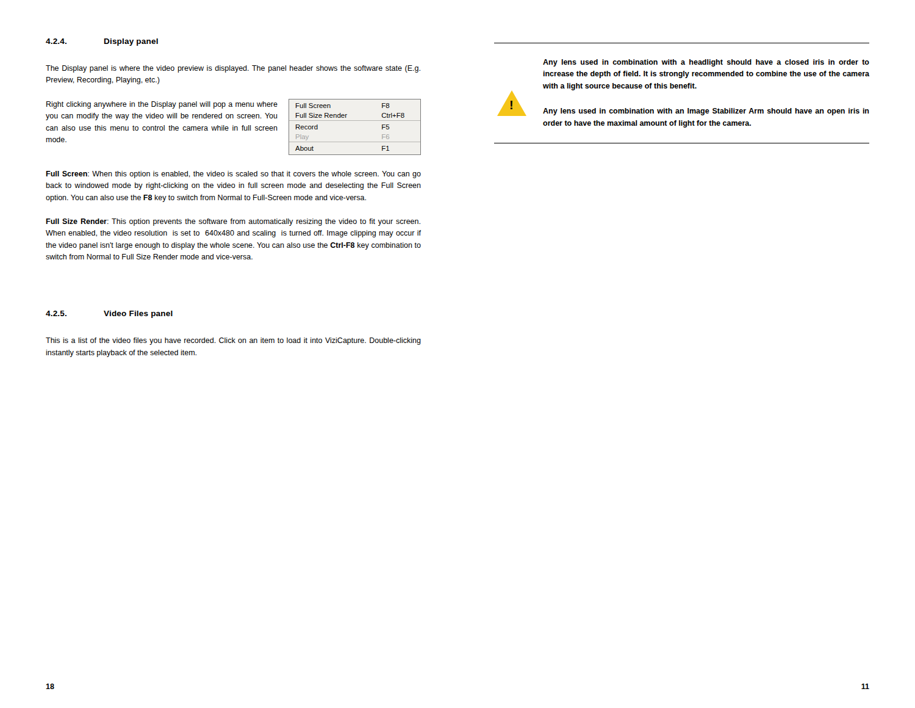4.2.4. Display panel
The Display panel is where the video preview is displayed. The panel header shows the software state (E.g. Preview, Recording, Playing, etc.)
Right clicking anywhere in the Display panel will pop a menu where you can modify the way the video will be rendered on screen. You can also use this menu to control the camera while in full screen mode.
| Full Screen | F8 |
| Full Size Render | Ctrl+F8 |
| Record | F5 |
| Play | F6 |
| About | F1 |
Full Screen: When this option is enabled, the video is scaled so that it covers the whole screen. You can go back to windowed mode by right-clicking on the video in full screen mode and deselecting the Full Screen option. You can also use the F8 key to switch from Normal to Full-Screen mode and vice-versa.
Full Size Render: This option prevents the software from automatically resizing the video to fit your screen. When enabled, the video resolution is set to 640x480 and scaling is turned off. Image clipping may occur if the video panel isn't large enough to display the whole scene. You can also use the Ctrl-F8 key combination to switch from Normal to Full Size Render mode and vice-versa.
4.2.5. Video Files panel
This is a list of the video files you have recorded. Click on an item to load it into ViziCapture. Double-clicking instantly starts playback of the selected item.
18
Any lens used in combination with a headlight should have a closed iris in order to increase the depth of field. It is strongly recommended to combine the use of the camera with a light source because of this benefit.
Any lens used in combination with an Image Stabilizer Arm should have an open iris in order to have the maximal amount of light for the camera.
11